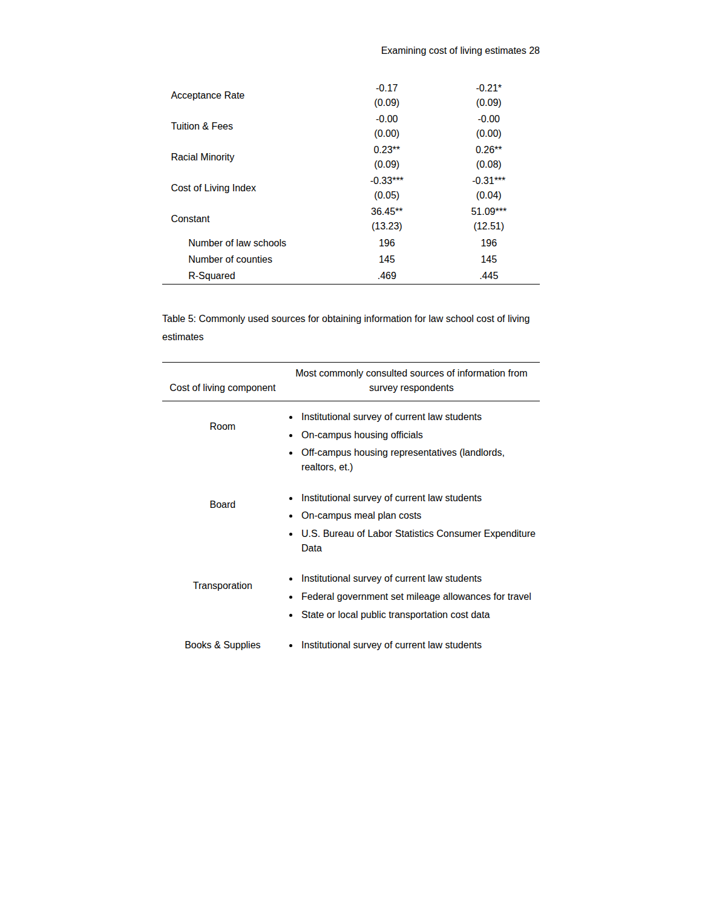Examining cost of living estimates 28
| Acceptance Rate | -0.17 (0.09) | -0.21* (0.09) |
| Tuition & Fees | -0.00 (0.00) | -0.00 (0.00) |
| Racial Minority | 0.23** (0.09) | 0.26** (0.08) |
| Cost of Living Index | -0.33*** (0.05) | -0.31*** (0.04) |
| Constant | 36.45** (13.23) | 51.09*** (12.51) |
| Number of law schools | 196 | 196 |
| Number of counties | 145 | 145 |
| R-Squared | .469 | .445 |
Table 5: Commonly used sources for obtaining information for law school cost of living estimates
| Cost of living component | Most commonly consulted sources of information from survey respondents |
| --- | --- |
| Room | Institutional survey of current law students On-campus housing officials Off-campus housing representatives (landlords, realtors, et.) |
| Board | Institutional survey of current law students On-campus meal plan costs U.S. Bureau of Labor Statistics Consumer Expenditure Data |
| Transporation | Institutional survey of current law students Federal government set mileage allowances for travel State or local public transportation cost data |
| Books & Supplies | Institutional survey of current law students |